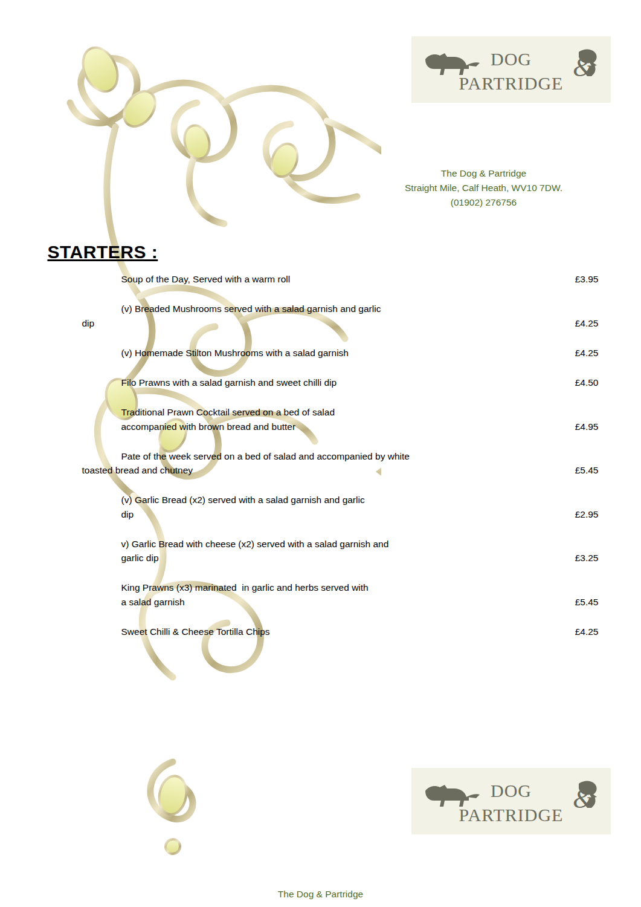DOG PARTRIDGE &
The Dog & Partridge
Straight Mile, Calf Heath, WV10 7DW.
(01902) 276756
STARTERS :
Soup of the Day, Served with a warm roll £3.95
(v) Breaded Mushrooms served with a salad garnish and garlic dip £4.25
(v) Homemade Stilton Mushrooms with a salad garnish £4.25
Filo Prawns with a salad garnish and sweet chilli dip £4.50
Traditional Prawn Cocktail served on a bed of salad
accompanied with brown bread and butter £4.95
Pate of the week served on a bed of salad and accompanied by white toasted bread and chutney £5.45
(v) Garlic Bread (x2) served with a salad garnish and garlic
dip £2.95
v) Garlic Bread with cheese (x2) served with a salad garnish and
garlic dip £3.25
King Prawns (x3) marinated in garlic and herbs served with
a salad garnish £5.45
Sweet Chilli & Cheese Tortilla Chips £4.25
DOG PARTRIDGE &
The Dog & Partridge